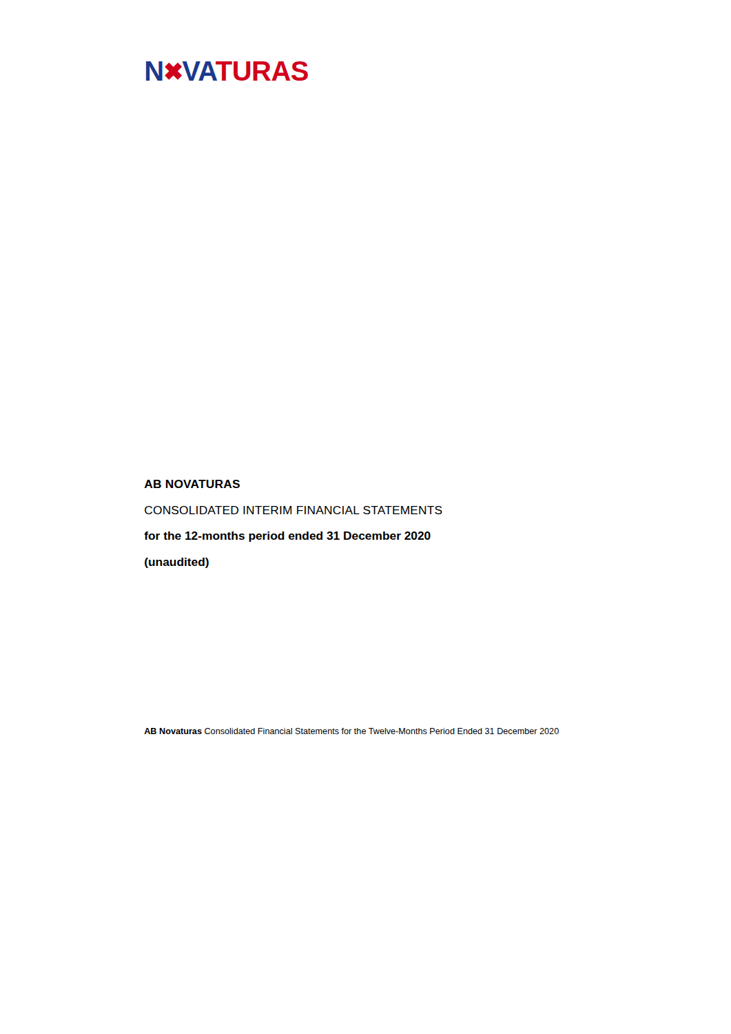N✖VA TURAS
AB NOVATURAS
CONSOLIDATED INTERIM FINANCIAL STATEMENTS
for the 12-months period ended 31 December 2020
(unaudited)
AB Novaturas Consolidated Financial Statements for the Twelve-Months Period Ended 31 December 2020